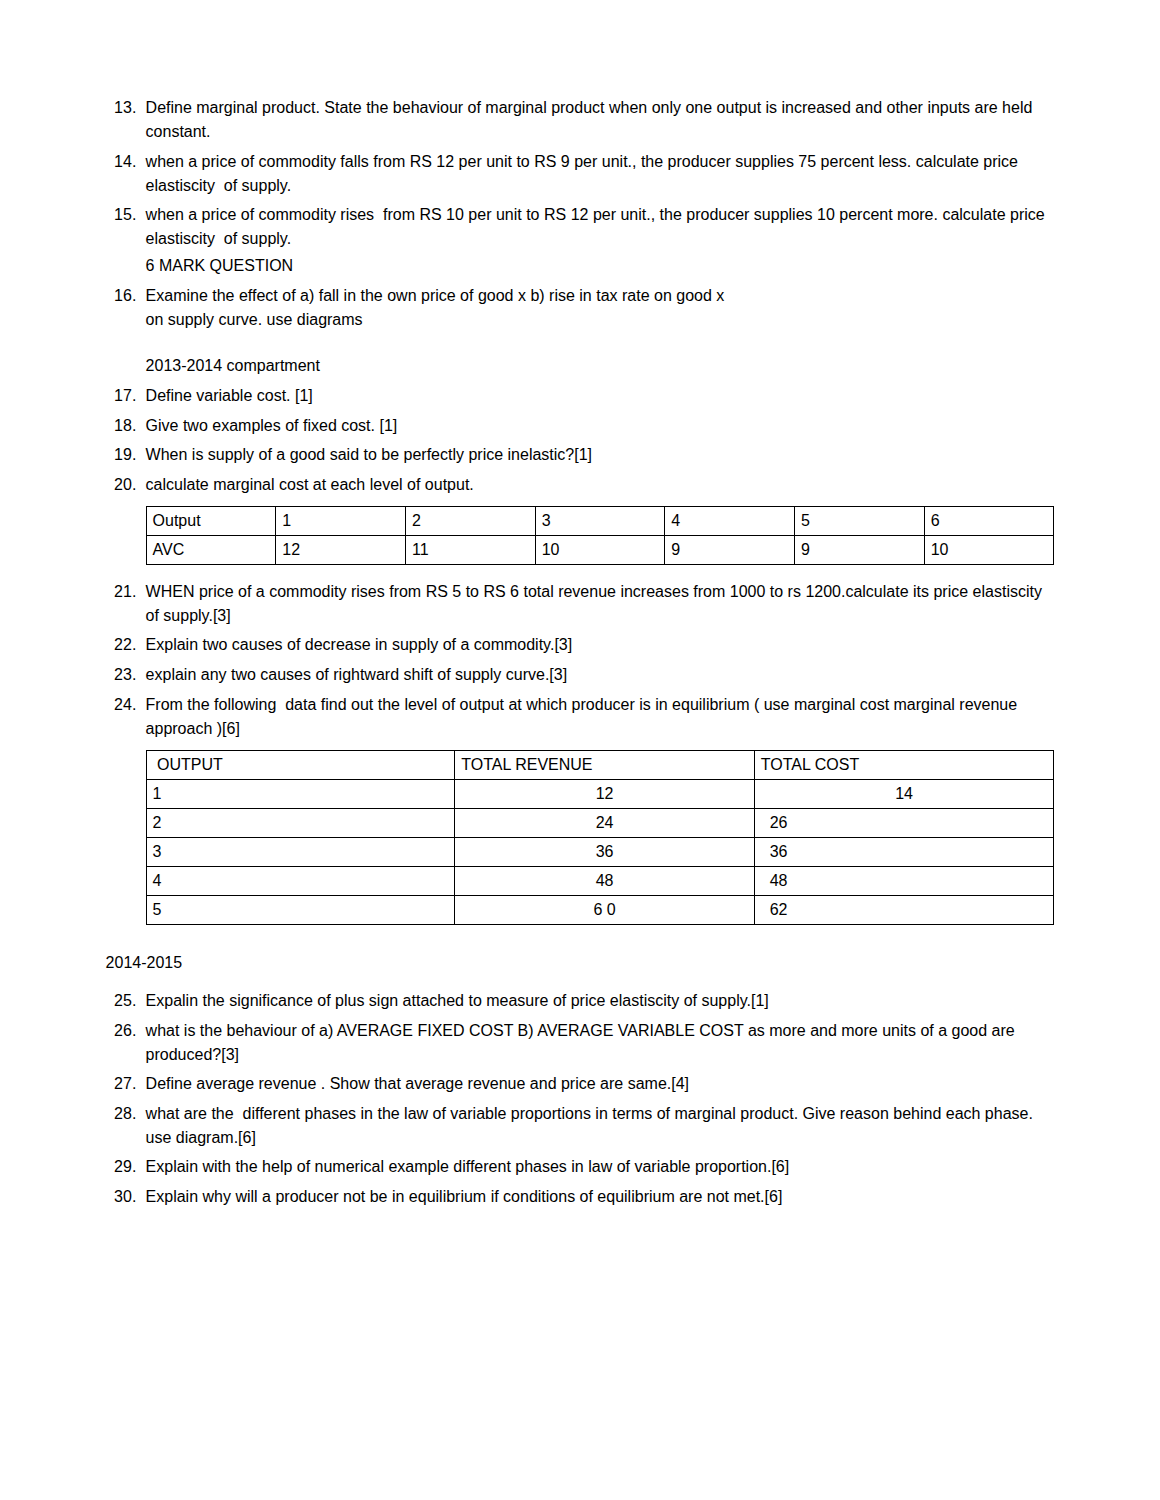Define marginal product. State the behaviour of marginal product when only one output is increased and other inputs are held constant.
when a price of commodity falls from RS 12 per unit to RS 9 per unit., the producer supplies 75 percent less. calculate price elastiscity of supply.
when a price of commodity rises from RS 10 per unit to RS 12 per unit., the producer supplies 10 percent more. calculate price elastiscity of supply.
6 MARK QUESTION
Examine the effect of a) fall in the own price of good x b) rise in tax rate on good x
on supply curve. use diagrams
2013-2014 compartment
Define variable cost. [1]
Give two examples of fixed cost. [1]
When is supply of a good said to be perfectly price inelastic?[1]
calculate marginal cost at each level of output.
| Output | 1 | 2 | 3 | 4 | 5 | 6 |
| AVC | 12 | 11 | 10 | 9 | 9 | 10 |
WHEN price of a commodity rises from RS 5 to RS 6 total revenue increases from 1000 to rs 1200.calculate its price elastiscity of supply.[3]
Explain two causes of decrease in supply of a commodity.[3]
explain any two causes of rightward shift of supply curve.[3]
From the following data find out the level of output at which producer is in equilibrium ( use marginal cost marginal revenue approach )[6]
| OUTPUT | TOTAL REVENUE | TOTAL COST |
| 1 | 12 | 14 |
| 2 | 24 | 26 |
| 3 | 36 | 36 |
| 4 | 48 | 48 |
| 5 | 6 0 | 62 |
2014-2015
Expalin the significance of plus sign attached to measure of price elastiscity of supply.[1]
what is the behaviour of a) AVERAGE FIXED COST B) AVERAGE VARIABLE COST as more and more units of a good are produced?[3]
Define average revenue . Show that average revenue and price are same.[4]
what are the different phases in the law of variable proportions in terms of marginal product. Give reason behind each phase. use diagram.[6]
Explain with the help of numerical example different phases in law of variable proportion.[6]
Explain why will a producer not be in equilibrium if conditions of equilibrium are not met.[6]